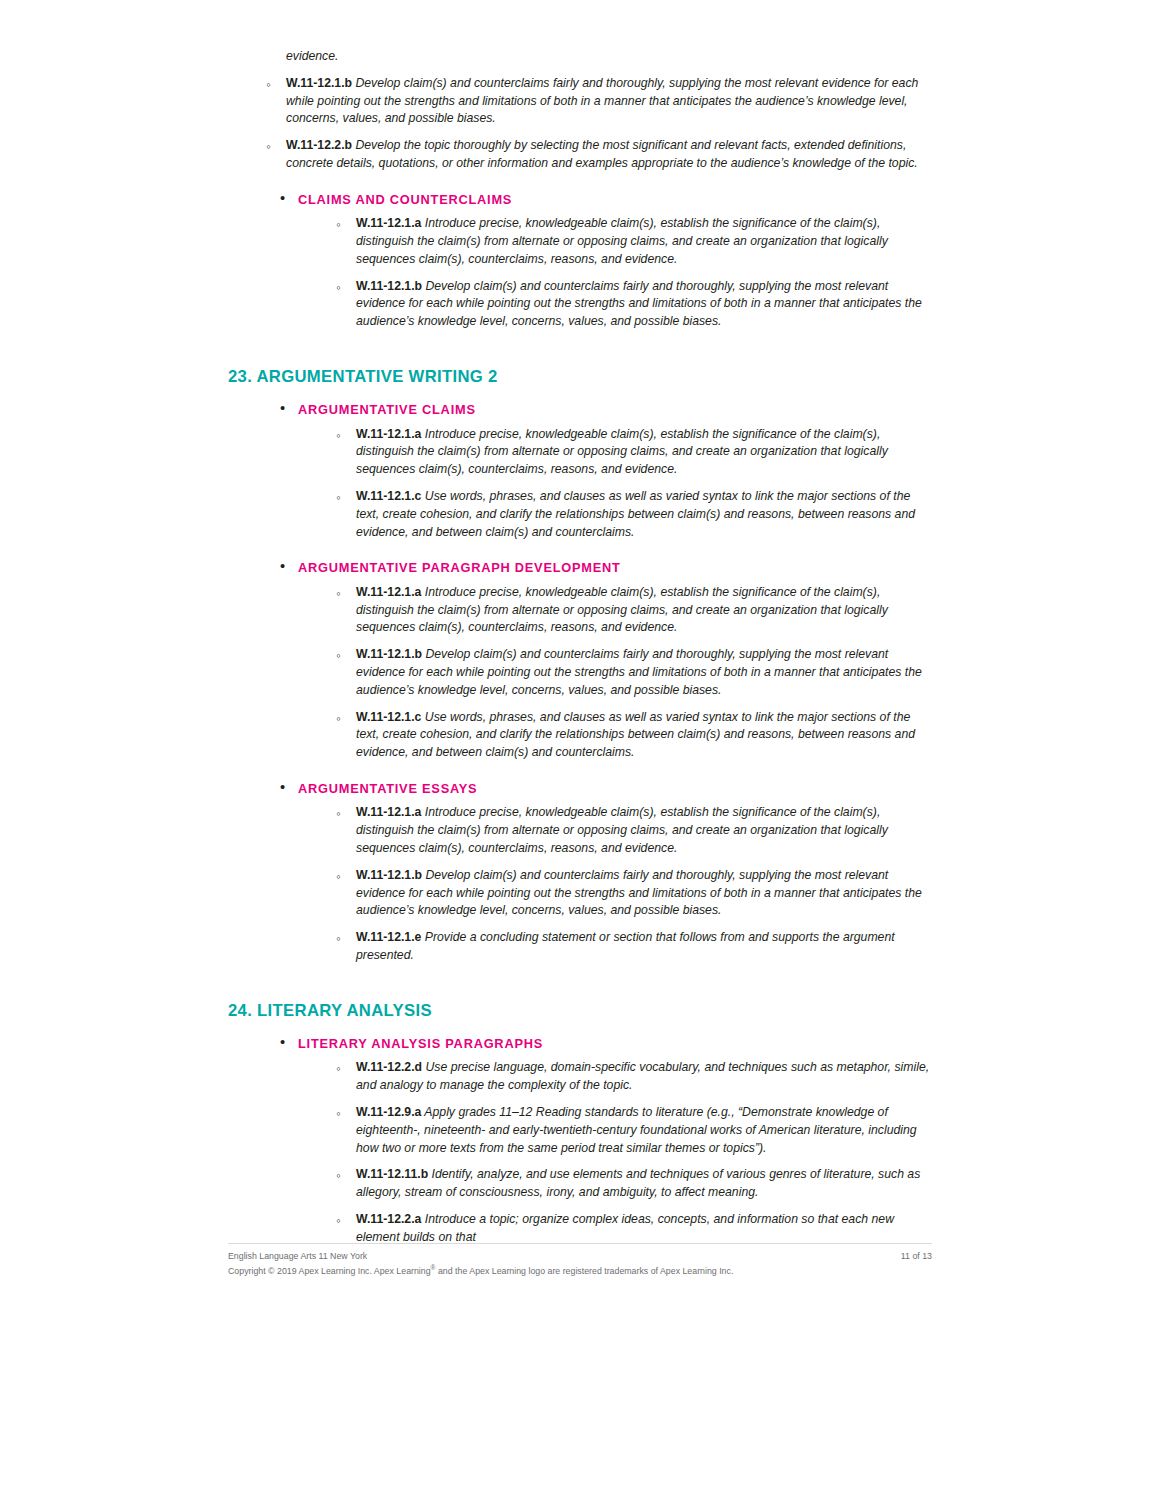evidence.
W.11-12.1.b Develop claim(s) and counterclaims fairly and thoroughly, supplying the most relevant evidence for each while pointing out the strengths and limitations of both in a manner that anticipates the audience’s knowledge level, concerns, values, and possible biases.
W.11-12.2.b Develop the topic thoroughly by selecting the most significant and relevant facts, extended definitions, concrete details, quotations, or other information and examples appropriate to the audience’s knowledge of the topic.
CLAIMS AND COUNTERCLAIMS
W.11-12.1.a Introduce precise, knowledgeable claim(s), establish the significance of the claim(s), distinguish the claim(s) from alternate or opposing claims, and create an organization that logically sequences claim(s), counterclaims, reasons, and evidence.
W.11-12.1.b Develop claim(s) and counterclaims fairly and thoroughly, supplying the most relevant evidence for each while pointing out the strengths and limitations of both in a manner that anticipates the audience’s knowledge level, concerns, values, and possible biases.
23. ARGUMENTATIVE WRITING 2
ARGUMENTATIVE CLAIMS
W.11-12.1.a Introduce precise, knowledgeable claim(s), establish the significance of the claim(s), distinguish the claim(s) from alternate or opposing claims, and create an organization that logically sequences claim(s), counterclaims, reasons, and evidence.
W.11-12.1.c Use words, phrases, and clauses as well as varied syntax to link the major sections of the text, create cohesion, and clarify the relationships between claim(s) and reasons, between reasons and evidence, and between claim(s) and counterclaims.
ARGUMENTATIVE PARAGRAPH DEVELOPMENT
W.11-12.1.a Introduce precise, knowledgeable claim(s), establish the significance of the claim(s), distinguish the claim(s) from alternate or opposing claims, and create an organization that logically sequences claim(s), counterclaims, reasons, and evidence.
W.11-12.1.b Develop claim(s) and counterclaims fairly and thoroughly, supplying the most relevant evidence for each while pointing out the strengths and limitations of both in a manner that anticipates the audience’s knowledge level, concerns, values, and possible biases.
W.11-12.1.c Use words, phrases, and clauses as well as varied syntax to link the major sections of the text, create cohesion, and clarify the relationships between claim(s) and reasons, between reasons and evidence, and between claim(s) and counterclaims.
ARGUMENTATIVE ESSAYS
W.11-12.1.a Introduce precise, knowledgeable claim(s), establish the significance of the claim(s), distinguish the claim(s) from alternate or opposing claims, and create an organization that logically sequences claim(s), counterclaims, reasons, and evidence.
W.11-12.1.b Develop claim(s) and counterclaims fairly and thoroughly, supplying the most relevant evidence for each while pointing out the strengths and limitations of both in a manner that anticipates the audience’s knowledge level, concerns, values, and possible biases.
W.11-12.1.e Provide a concluding statement or section that follows from and supports the argument presented.
24. LITERARY ANALYSIS
LITERARY ANALYSIS PARAGRAPHS
W.11-12.2.d Use precise language, domain-specific vocabulary, and techniques such as metaphor, simile, and analogy to manage the complexity of the topic.
W.11-12.9.a Apply grades 11–12 Reading standards to literature (e.g., “Demonstrate knowledge of eighteenth-, nineteenth- and early-twentieth-century foundational works of American literature, including how two or more texts from the same period treat similar themes or topics”).
W.11-12.11.b Identify, analyze, and use elements and techniques of various genres of literature, such as allegory, stream of consciousness, irony, and ambiguity, to affect meaning.
W.11-12.2.a Introduce a topic; organize complex ideas, concepts, and information so that each new element builds on that
English Language Arts 11 New York
Copyright © 2019 Apex Learning Inc. Apex Learning® and the Apex Learning logo are registered trademarks of Apex Learning Inc.
11 of 13